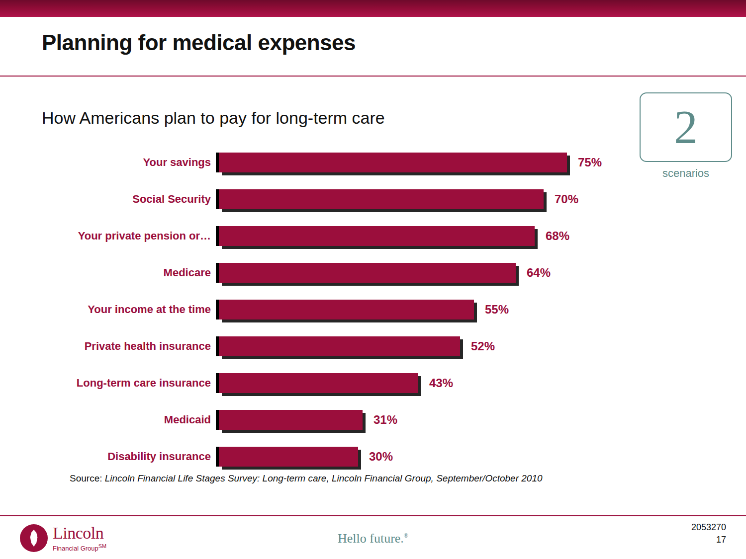Planning for medical expenses
How Americans plan to pay for long-term care
2
scenarios
Your savings
75%
Social Security
70%
Your private pension or…
68%
Medicare
64%
Your income at the time
55%
Private health insurance
52%
Long-term care insurance
43%
Medicaid
31%
Disability insurance
30%
Source: Lincoln Financial Life Stages Survey: Long-term care, Lincoln Financial Group, September/October 2010
Lincoln
Financial GroupSM
Hello future.®
2053270
17